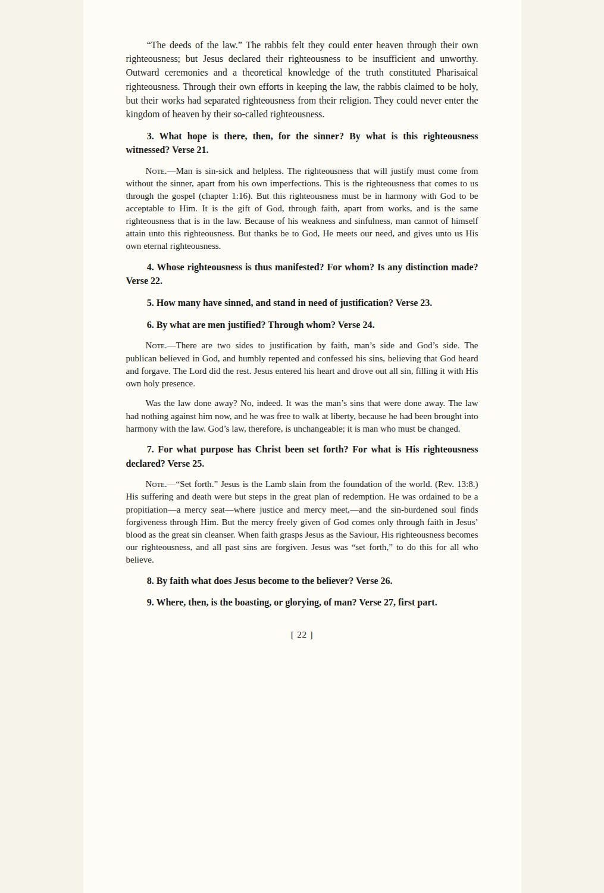“The deeds of the law.” The rabbis felt they could enter heaven through their own righteousness; but Jesus declared their righteousness to be insufficient and unworthy. Outward ceremonies and a theoretical knowledge of the truth constituted Pharisaical righteousness. Through their own efforts in keeping the law, the rabbis claimed to be holy, but their works had separated righteousness from their religion. They could never enter the kingdom of heaven by their so-called righteousness.
3. What hope is there, then, for the sinner? By what is this righteousness witnessed? Verse 21.
Note.—Man is sin-sick and helpless. The righteousness that will justify must come from without the sinner, apart from his own imperfections. This is the righteousness that comes to us through the gospel (chapter 1:16). But this righteousness must be in harmony with God to be acceptable to Him. It is the gift of God, through faith, apart from works, and is the same righteousness that is in the law. Because of his weakness and sinfulness, man cannot of himself attain unto this righteousness. But thanks be to God, He meets our need, and gives unto us His own eternal righteousness.
4. Whose righteousness is thus manifested? For whom? Is any distinction made? Verse 22.
5. How many have sinned, and stand in need of justification? Verse 23.
6. By what are men justified? Through whom? Verse 24.
Note.—There are two sides to justification by faith, man’s side and God’s side. The publican believed in God, and humbly repented and confessed his sins, believing that God heard and forgave. The Lord did the rest. Jesus entered his heart and drove out all sin, filling it with His own holy presence.
Was the law done away? No, indeed. It was the man’s sins that were done away. The law had nothing against him now, and he was free to walk at liberty, because he had been brought into harmony with the law. God’s law, therefore, is unchangeable; it is man who must be changed.
7. For what purpose has Christ been set forth? For what is His righteousness declared? Verse 25.
Note.—“Set forth.” Jesus is the Lamb slain from the foundation of the world. (Rev. 13:8.) His suffering and death were but steps in the great plan of redemption. He was ordained to be a propitiation—a mercy seat—where justice and mercy meet,—and the sin-burdened soul finds forgiveness through Him. But the mercy freely given of God comes only through faith in Jesus’ blood as the great sin cleanser. When faith grasps Jesus as the Saviour, His righteousness becomes our righteousness, and all past sins are forgiven. Jesus was “set forth,” to do this for all who believe.
8. By faith what does Jesus become to the believer? Verse 26.
9. Where, then, is the boasting, or glorying, of man? Verse 27, first part.
[ 22 ]